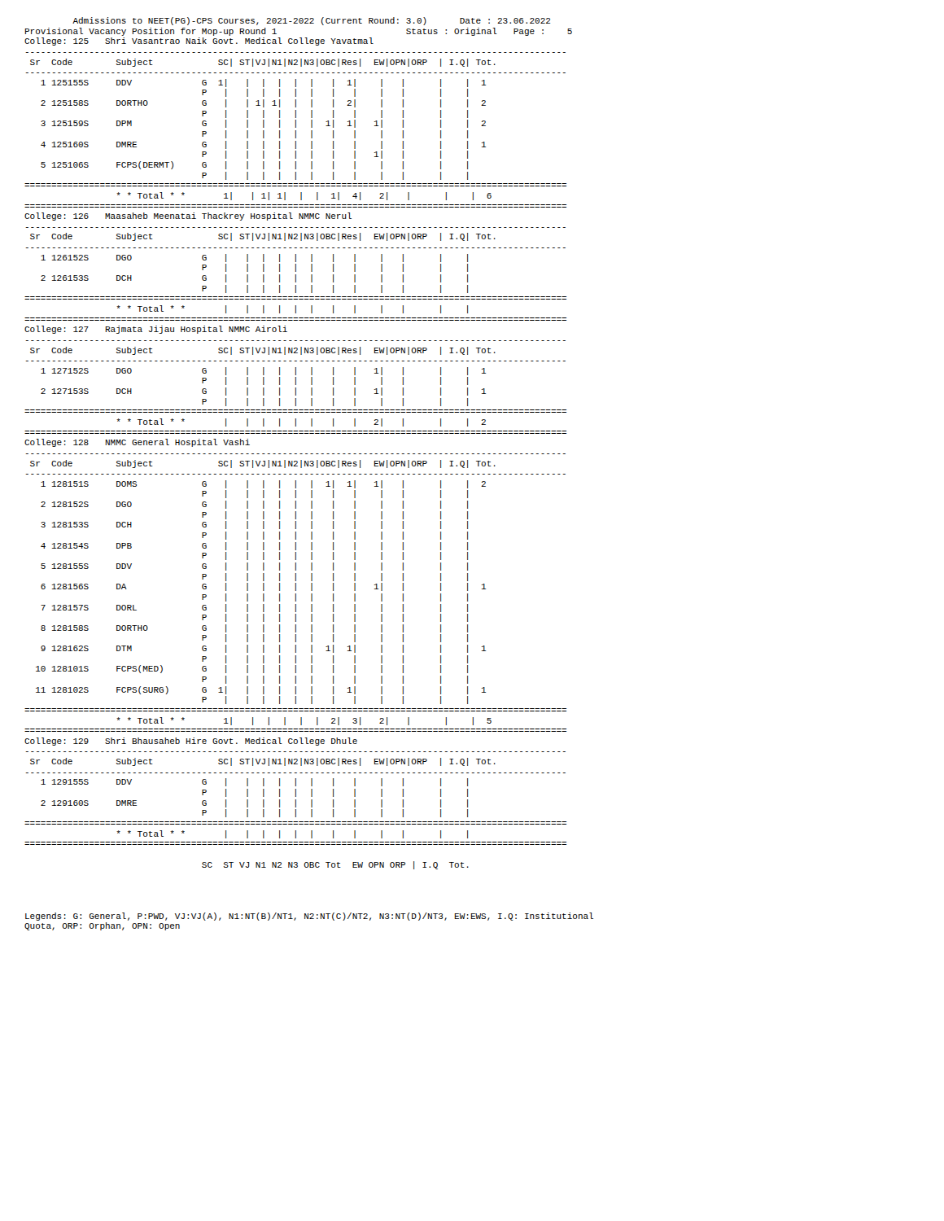Admissions to NEET(PG)-CPS Courses, 2021-2022 (Current Round: 3.0)      Date : 23.06.2022
Provisional Vacancy Position for Mop-up Round 1                        Status : Original   Page :    5
College: 125   Shri Vasantrao Naik Govt. Medical College Yavatmal
-----------------------------------------------------------------------------------------------------
 Sr  Code        Subject            SC| ST|VJ|N1|N2|N3|OBC|Res|  EW|OPN|ORP  | I.Q| Tot.
-----------------------------------------------------------------------------------------------------
   1 125155S     DDV             G  1|   |  |  |  |  |   |  1|    |   |      |    |  1
                                 P   |   |  |  |  |  |   |   |    |   |      |    |
   2 125158S     DORTHO          G   |   | 1| 1|  |  |   |  2|    |   |      |    |  2
                                 P   |   |  |  |  |  |   |   |    |   |      |    |
   3 125159S     DPM             G   |   |  |  |  |  |  1|  1|   1|   |      |    |  2
                                 P   |   |  |  |  |  |   |   |    |   |      |    |
   4 125160S     DMRE            G   |   |  |  |  |  |   |   |    |   |      |    |  1
                                 P   |   |  |  |  |  |   |   |   1|   |      |    |
   5 125106S     FCPS(DERMT)     G   |   |  |  |  |  |   |   |    |   |      |    |
                                 P   |   |  |  |  |  |   |   |    |   |      |    |
=====================================================================================================
                 * * Total * *       1|   | 1| 1|  |  |  1|  4|   2|   |      |    |  6
=====================================================================================================
College: 126   Maasaheb Meenatai Thackrey Hospital NMMC Nerul
-----------------------------------------------------------------------------------------------------
 Sr  Code        Subject            SC| ST|VJ|N1|N2|N3|OBC|Res|  EW|OPN|ORP  | I.Q| Tot.
-----------------------------------------------------------------------------------------------------
   1 126152S     DGO             G   |   |  |  |  |  |   |   |    |   |      |    |
                                 P   |   |  |  |  |  |   |   |    |   |      |    |
   2 126153S     DCH             G   |   |  |  |  |  |   |   |    |   |      |    |
                                 P   |   |  |  |  |  |   |   |    |   |      |    |
=====================================================================================================
                 * * Total * *       |   |  |  |  |  |   |   |    |   |      |    |
=====================================================================================================
College: 127   Rajmata Jijau Hospital NMMC Airoli
-----------------------------------------------------------------------------------------------------
 Sr  Code        Subject            SC| ST|VJ|N1|N2|N3|OBC|Res|  EW|OPN|ORP  | I.Q| Tot.
-----------------------------------------------------------------------------------------------------
   1 127152S     DGO             G   |   |  |  |  |  |   |   |   1|   |      |    |  1
                                 P   |   |  |  |  |  |   |   |    |   |      |    |
   2 127153S     DCH             G   |   |  |  |  |  |   |   |   1|   |      |    |  1
                                 P   |   |  |  |  |  |   |   |    |   |      |    |
=====================================================================================================
                 * * Total * *       |   |  |  |  |  |   |   |   2|   |      |    |  2
=====================================================================================================
College: 128   NMMC General Hospital Vashi
-----------------------------------------------------------------------------------------------------
 Sr  Code        Subject            SC| ST|VJ|N1|N2|N3|OBC|Res|  EW|OPN|ORP  | I.Q| Tot.
-----------------------------------------------------------------------------------------------------
   1 128151S     DOMS            G   |   |  |  |  |  |  1|  1|   1|   |      |    |  2
                                 P   |   |  |  |  |  |   |   |    |   |      |    |
   2 128152S     DGO             G   |   |  |  |  |  |   |   |    |   |      |    |
                                 P   |   |  |  |  |  |   |   |    |   |      |    |
   3 128153S     DCH             G   |   |  |  |  |  |   |   |    |   |      |    |
                                 P   |   |  |  |  |  |   |   |    |   |      |    |
   4 128154S     DPB             G   |   |  |  |  |  |   |   |    |   |      |    |
                                 P   |   |  |  |  |  |   |   |    |   |      |    |
   5 128155S     DDV             G   |   |  |  |  |  |   |   |    |   |      |    |
                                 P   |   |  |  |  |  |   |   |    |   |      |    |
   6 128156S     DA              G   |   |  |  |  |  |   |   |   1|   |      |    |  1
                                 P   |   |  |  |  |  |   |   |    |   |      |    |
   7 128157S     DORL            G   |   |  |  |  |  |   |   |    |   |      |    |
                                 P   |   |  |  |  |  |   |   |    |   |      |    |
   8 128158S     DORTHO          G   |   |  |  |  |  |   |   |    |   |      |    |
                                 P   |   |  |  |  |  |   |   |    |   |      |    |
   9 128162S     DTM             G   |   |  |  |  |  |  1|  1|    |   |      |    |  1
                                 P   |   |  |  |  |  |   |   |    |   |      |    |
  10 128101S     FCPS(MED)       G   |   |  |  |  |  |   |   |    |   |      |    |
                                 P   |   |  |  |  |  |   |   |    |   |      |    |
  11 128102S     FCPS(SURG)      G  1|   |  |  |  |  |   |  1|    |   |      |    |  1
                                 P   |   |  |  |  |  |   |   |    |   |      |    |
=====================================================================================================
                 * * Total * *       1|   |  |  |  |  |  2|  3|   2|   |      |    |  5
=====================================================================================================
College: 129   Shri Bhausaheb Hire Govt. Medical College Dhule
-----------------------------------------------------------------------------------------------------
 Sr  Code        Subject            SC| ST|VJ|N1|N2|N3|OBC|Res|  EW|OPN|ORP  | I.Q| Tot.
-----------------------------------------------------------------------------------------------------
   1 129155S     DDV             G   |   |  |  |  |  |   |   |    |   |      |    |
                                 P   |   |  |  |  |  |   |   |    |   |      |    |
   2 129160S     DMRE            G   |   |  |  |  |  |   |   |    |   |      |    |
                                 P   |   |  |  |  |  |   |   |    |   |      |    |
=====================================================================================================
                 * * Total * *       |   |  |  |  |  |   |   |    |   |      |    |
=====================================================================================================

                                 SC  ST VJ N1 N2 N3 OBC Tot  EW OPN ORP | I.Q  Tot.




Legends: G: General, P:PWD, VJ:VJ(A), N1:NT(B)/NT1, N2:NT(C)/NT2, N3:NT(D)/NT3, EW:EWS, I.Q: Institutional
Quota, ORP: Orphan, OPN: Open